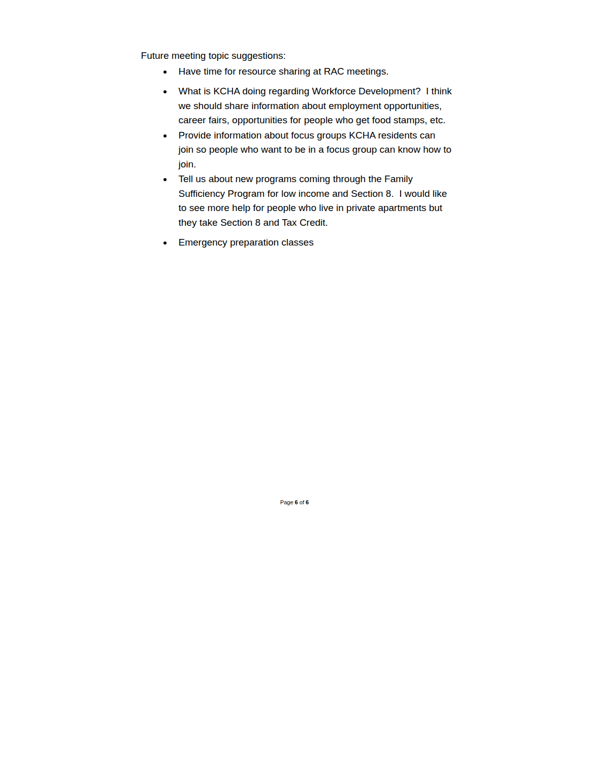Future meeting topic suggestions:
Have time for resource sharing at RAC meetings.
What is KCHA doing regarding Workforce Development? I think we should share information about employment opportunities, career fairs, opportunities for people who get food stamps, etc.
Provide information about focus groups KCHA residents can join so people who want to be in a focus group can know how to join.
Tell us about new programs coming through the Family Sufficiency Program for low income and Section 8. I would like to see more help for people who live in private apartments but they take Section 8 and Tax Credit.
Emergency preparation classes
Page 6 of 6